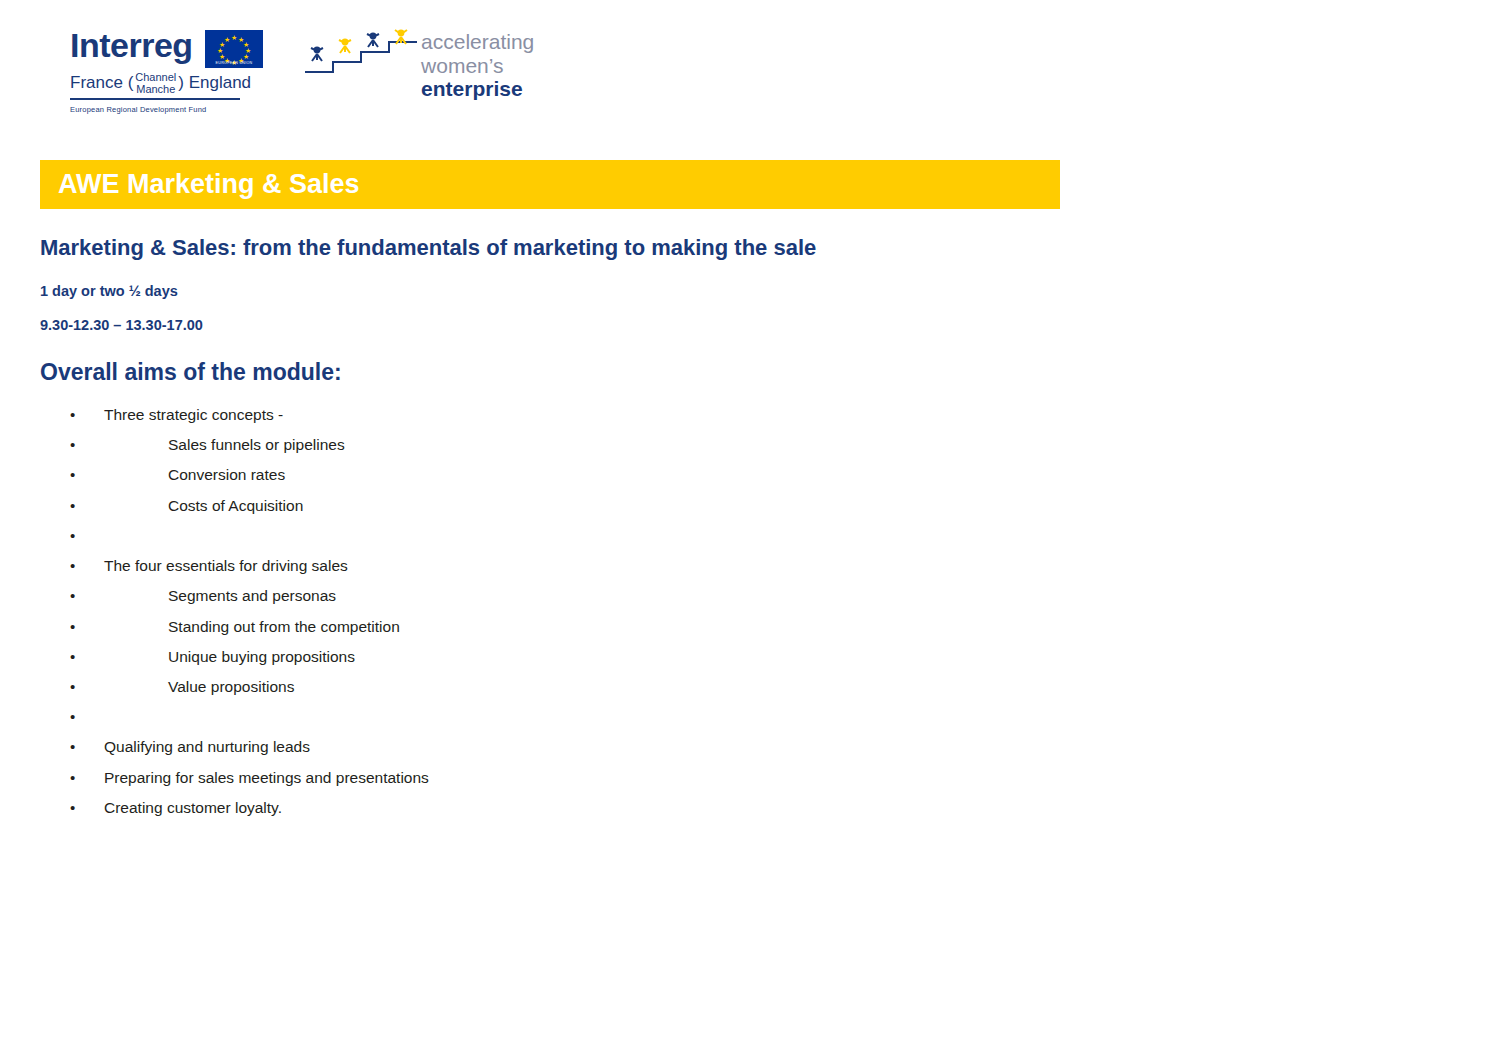Interreg ★ ★ ★ ★ ★ ★ ★ ★ ★ ★ ★ ★ EUROPEAN UNION
France (Channel
Manche) England
European Regional Development Fund
accelerating
women’s
enterprise
AWE Marketing & Sales
Marketing & Sales: from the fundamentals of marketing to making the sale
1 day or two ½ days
9.30-12.30 – 13.30-17.00
Overall aims of the module:
Three strategic concepts -
Sales funnels or pipelines
Conversion rates
Costs of Acquisition
The four essentials for driving sales
Segments and personas
Standing out from the competition
Unique buying propositions
Value propositions
Qualifying and nurturing leads
Preparing for sales meetings and presentations
Creating customer loyalty.